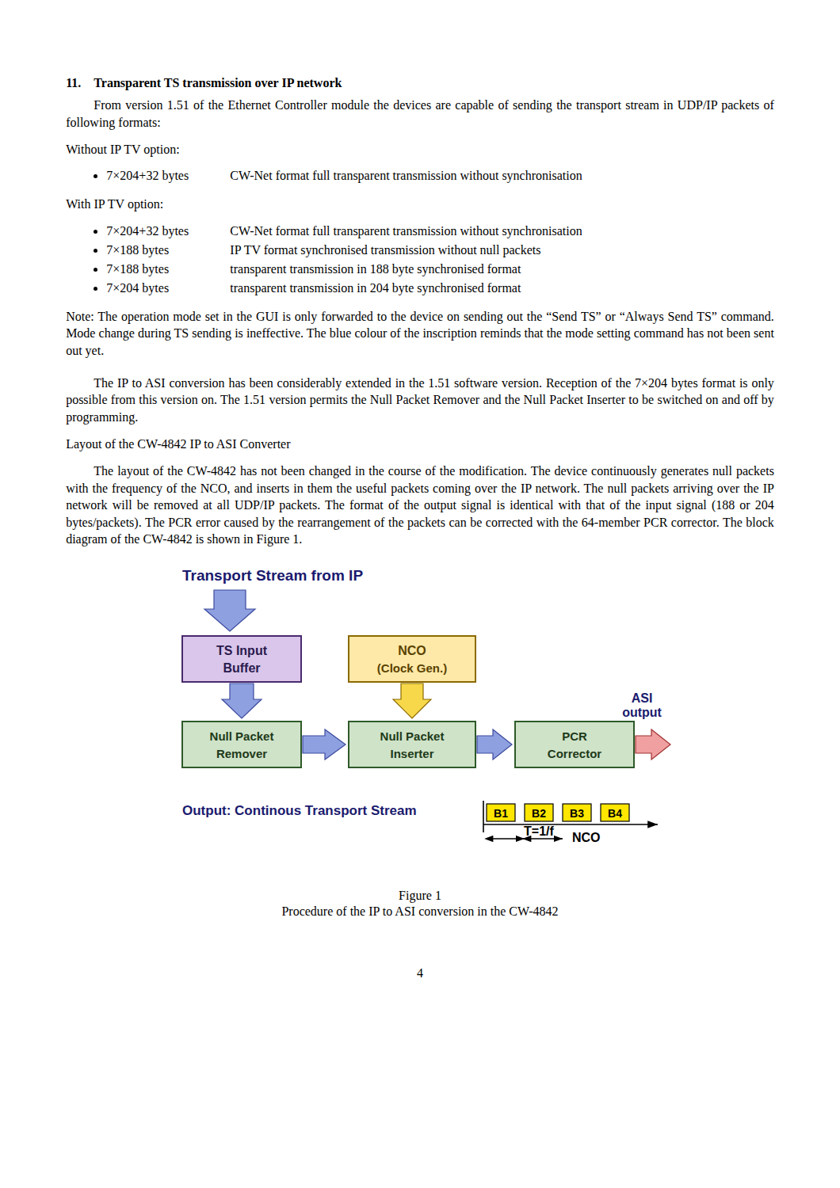11. Transparent TS transmission over IP network
From version 1.51 of the Ethernet Controller module the devices are capable of sending the transport stream in UDP/IP packets of following formats:
Without IP TV option:
7×204+32 bytes CW-Net format full transparent transmission without synchronisation
With IP TV option:
7×204+32 bytes CW-Net format full transparent transmission without synchronisation
7×188 bytes IP TV format synchronised transmission without null packets
7×188 bytes transparent transmission in 188 byte synchronised format
7×204 bytes transparent transmission in 204 byte synchronised format
Note: The operation mode set in the GUI is only forwarded to the device on sending out the “Send TS” or “Always Send TS” command. Mode change during TS sending is ineffective. The blue colour of the inscription reminds that the mode setting command has not been sent out yet.
The IP to ASI conversion has been considerably extended in the 1.51 software version. Reception of the 7×204 bytes format is only possible from this version on. The 1.51 version permits the Null Packet Remover and the Null Packet Inserter to be switched on and off by programming.
Layout of the CW-4842 IP to ASI Converter
The layout of the CW-4842 has not been changed in the course of the modification. The device continuously generates null packets with the frequency of the NCO, and inserts in them the useful packets coming over the IP network. The null packets arriving over the IP network will be removed at all UDP/IP packets. The format of the output signal is identical with that of the input signal (188 or 204 bytes/packets). The PCR error caused by the rearrangement of the packets can be corrected with the 64-member PCR corrector. The block diagram of the CW-4842 is shown in Figure 1.
Transport Stream from IP TS Input Buffer NCO (Clock Gen.) Null Packet Remover Null Packet Inserter PCR Corrector ASI output Output: Continous Transport Stream B1 B2 B3 B4 T=1/f NCO
Figure 1
Procedure of the IP to ASI conversion in the CW-4842
4